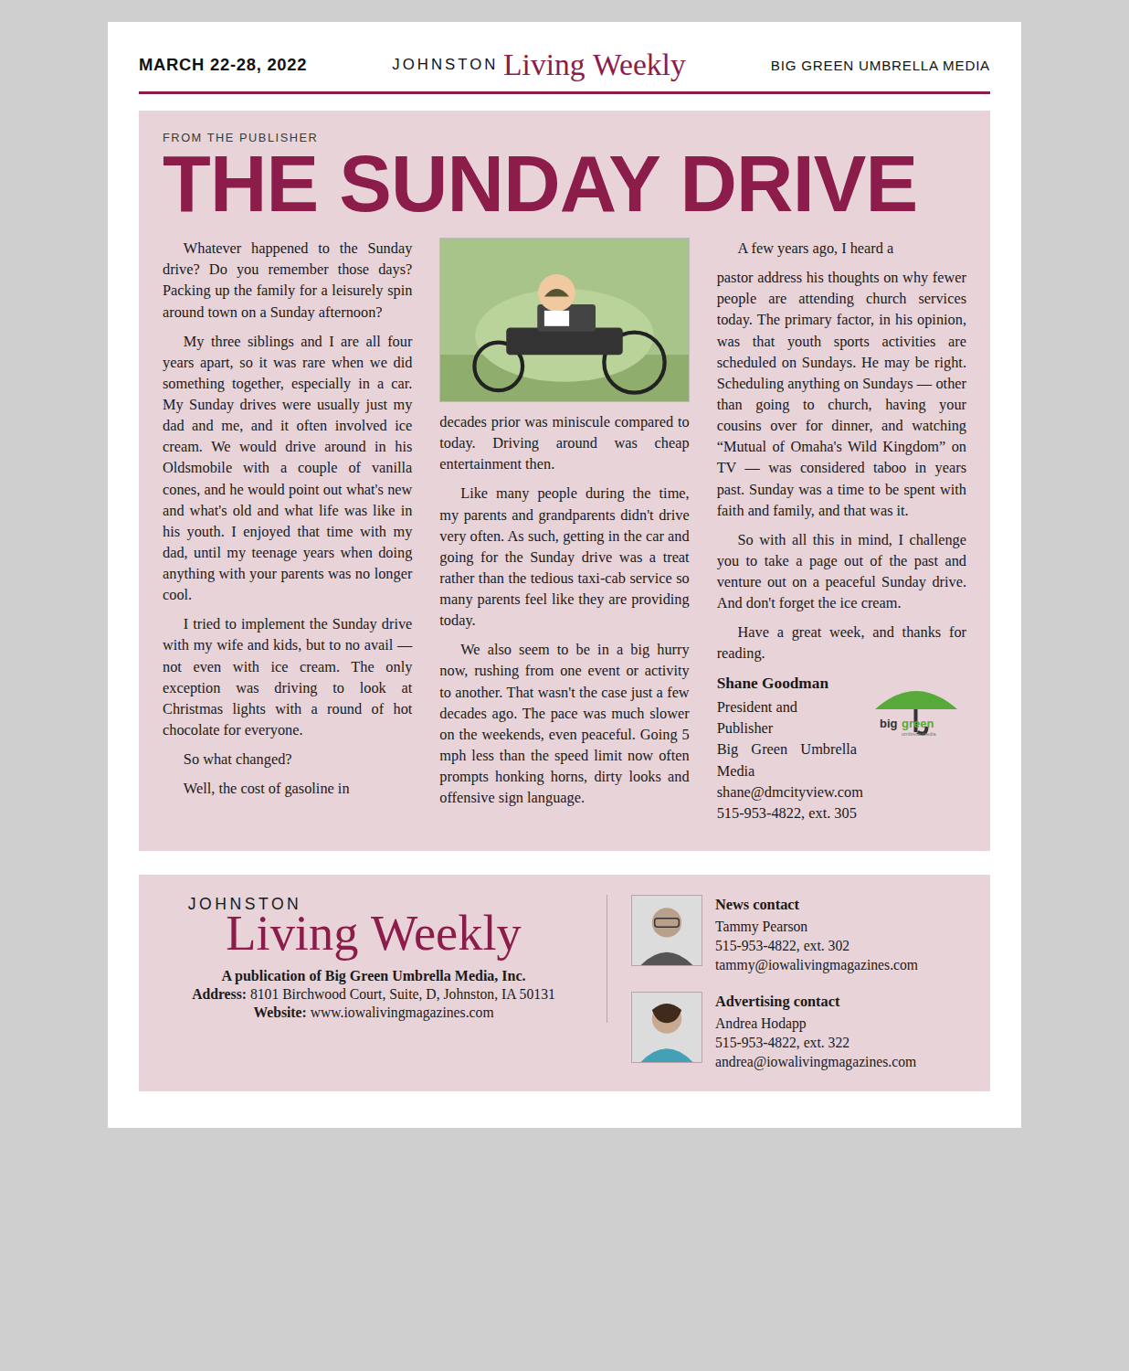MARCH 22-28, 2022
JOHNSTON Living Weekly
BIG GREEN UMBRELLA MEDIA
FROM THE PUBLISHER
THE SUNDAY DRIVE
Whatever happened to the Sunday drive? Do you remember those days? Packing up the family for a leisurely spin around town on a Sunday afternoon?
My three siblings and I are all four years apart, so it was rare when we did something together, especially in a car. My Sunday drives were usually just my dad and me, and it often involved ice cream. We would drive around in his Oldsmobile with a couple of vanilla cones, and he would point out what's new and what's old and what life was like in his youth. I enjoyed that time with my dad, until my teenage years when doing anything with your parents was no longer cool.
I tried to implement the Sunday drive with my wife and kids, but to no avail — not even with ice cream. The only exception was driving to look at Christmas lights with a round of hot chocolate for everyone.
So what changed?
Well, the cost of gasoline in
decades prior was miniscule compared to today. Driving around was cheap entertainment then.
Like many people during the time, my parents and grandparents didn't drive very often. As such, getting in the car and going for the Sunday drive was a treat rather than the tedious taxi-cab service so many parents feel like they are providing today.
We also seem to be in a big hurry now, rushing from one event or activity to another. That wasn't the case just a few decades ago. The pace was much slower on the weekends, even peaceful. Going 5 mph less than the speed limit now often prompts honking horns, dirty looks and offensive sign language.
A few years ago, I heard a
pastor address his thoughts on why fewer people are attending church services today. The primary factor, in his opinion, was that youth sports activities are scheduled on Sundays. He may be right. Scheduling anything on Sundays — other than going to church, having your cousins over for dinner, and watching “Mutual of Omaha's Wild Kingdom” on TV — was considered taboo in years past. Sunday was a time to be spent with faith and family, and that was it.
So with all this in mind, I challenge you to take a page out of the past and venture out on a peaceful Sunday drive. And don't forget the ice cream.
Have a great week, and thanks for reading.
Shane Goodman President and Publisher Big Green Umbrella Media shane@dmcityview.com 515-953-4822, ext. 305
JOHNSTON Living Weekly
A publication of Big Green Umbrella Media, Inc.
Address: 8101 Birchwood Court, Suite, D, Johnston, IA 50131
Website: www.iowalivingmagazines.com
News contact
Tammy Pearson
515-953-4822, ext. 302
tammy@iowalivingmagazines.com
Advertising contact
Andrea Hodapp
515-953-4822, ext. 322
andrea@iowalivingmagazines.com